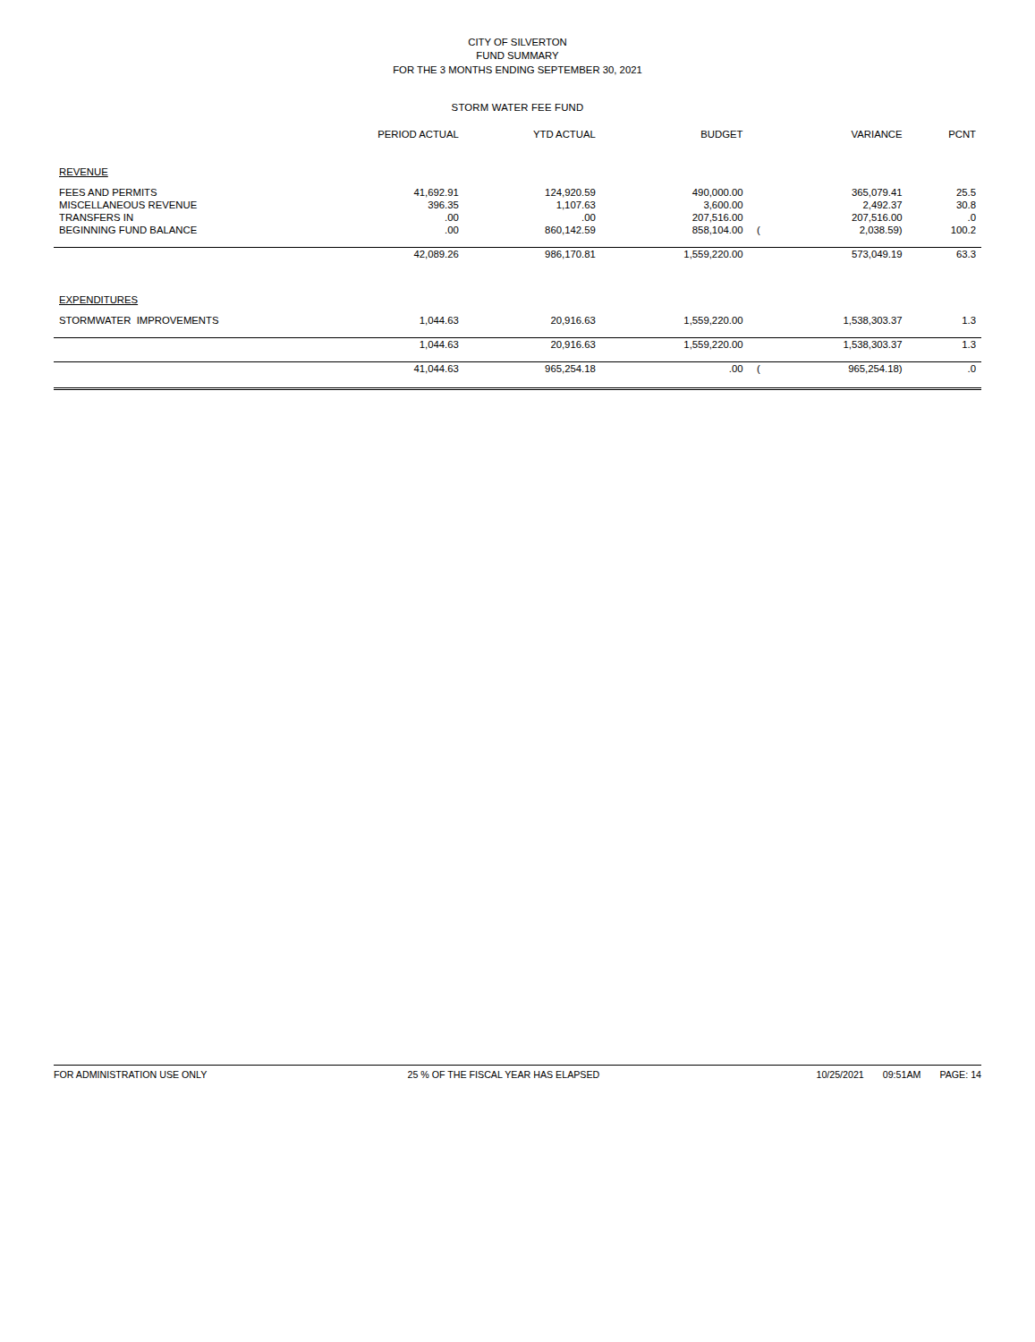CITY OF SILVERTON
FUND SUMMARY
FOR THE 3 MONTHS ENDING SEPTEMBER 30, 2021
STORM WATER FEE FUND
| | PERIOD ACTUAL | YTD ACTUAL | BUDGET | | VARIANCE | PCNT |
| --- | --- | --- | --- | --- | --- | --- |
| REVENUE | |
| FEES AND PERMITS | 41,692.91 | 124,920.59 | 490,000.00 | | 365,079.41 | 25.5 |
| MISCELLANEOUS REVENUE | 396.35 | 1,107.63 | 3,600.00 | | 2,492.37 | 30.8 |
| TRANSFERS IN | .00 | .00 | 207,516.00 | | 207,516.00 | .0 |
| BEGINNING FUND BALANCE | .00 | 860,142.59 | 858,104.00 | ( | 2,038.59) | 100.2 |
| | 42,089.26 | 986,170.81 | 1,559,220.00 | | 573,049.19 | 63.3 |
| EXPENDITURES | |
| STORMWATER IMPROVEMENTS | 1,044.63 | 20,916.63 | 1,559,220.00 | | 1,538,303.37 | 1.3 |
| | 1,044.63 | 20,916.63 | 1,559,220.00 | | 1,538,303.37 | 1.3 |
| | 41,044.63 | 965,254.18 | .00 | ( | 965,254.18) | .0 |
FOR ADMINISTRATION USE ONLY
25 % OF THE FISCAL YEAR HAS ELAPSED
10/25/2021 09:51AM PAGE: 14